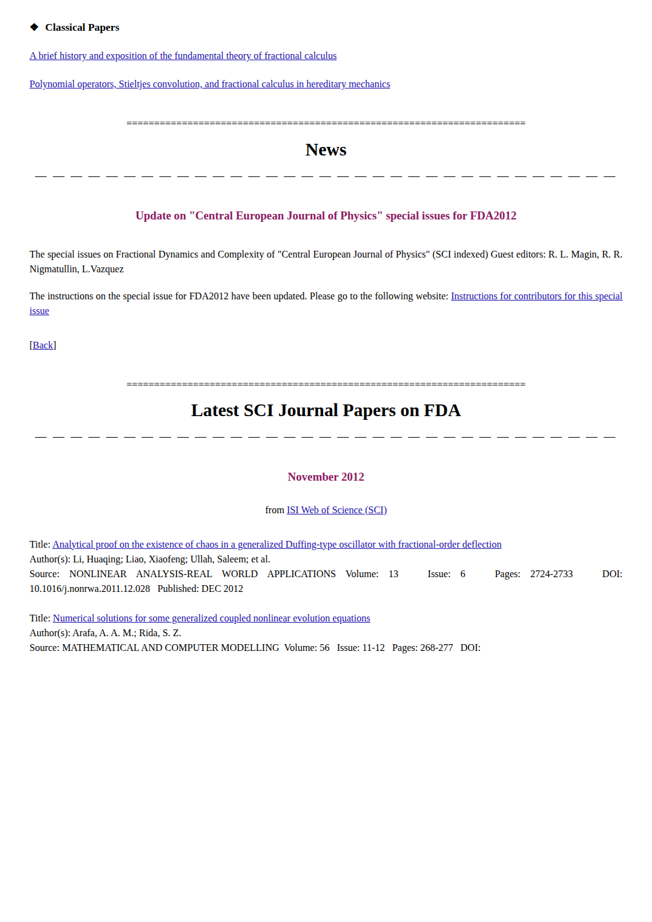❖Classical Papers
A brief history and exposition of the fundamental theory of fractional calculus Polynomial operators, Stieltjes convolution, and fractional calculus in hereditary mechanics
========================================================================
News
— — — — — — — — — — — — — — — — — — — — — — — — — — — — — — — — —
Update on "Central European Journal of Physics" special issues for FDA2012
The special issues on Fractional Dynamics and Complexity of "Central European Journal of Physics" (SCI indexed) Guest editors: R. L. Magin, R. R. Nigmatullin, L.Vazquez
The instructions on the special issue for FDA2012 have been updated. Please go to the following website: Instructions for contributors for this special issue
[Back]
========================================================================
Latest SCI Journal Papers on FDA
— — — — — — — — — — — — — — — — — — — — — — — — — — — — — — — — —
November 2012
from ISI Web of Science (SCI)
Title: Analytical proof on the existence of chaos in a generalized Duffing-type oscillator with fractional-order deflection
Author(s): Li, Huaqing; Liao, Xiaofeng; Ullah, Saleem; et al.
Source: NONLINEAR ANALYSIS-REAL WORLD APPLICATIONS Volume: 13 Issue: 6 Pages: 2724-2733 DOI: 10.1016/j.nonrwa.2011.12.028 Published: DEC 2012
Title: Numerical solutions for some generalized coupled nonlinear evolution equations
Author(s): Arafa, A. A. M.; Rida, S. Z.
Source: MATHEMATICAL AND COMPUTER MODELLING Volume: 56 Issue: 11-12 Pages: 268-277 DOI: